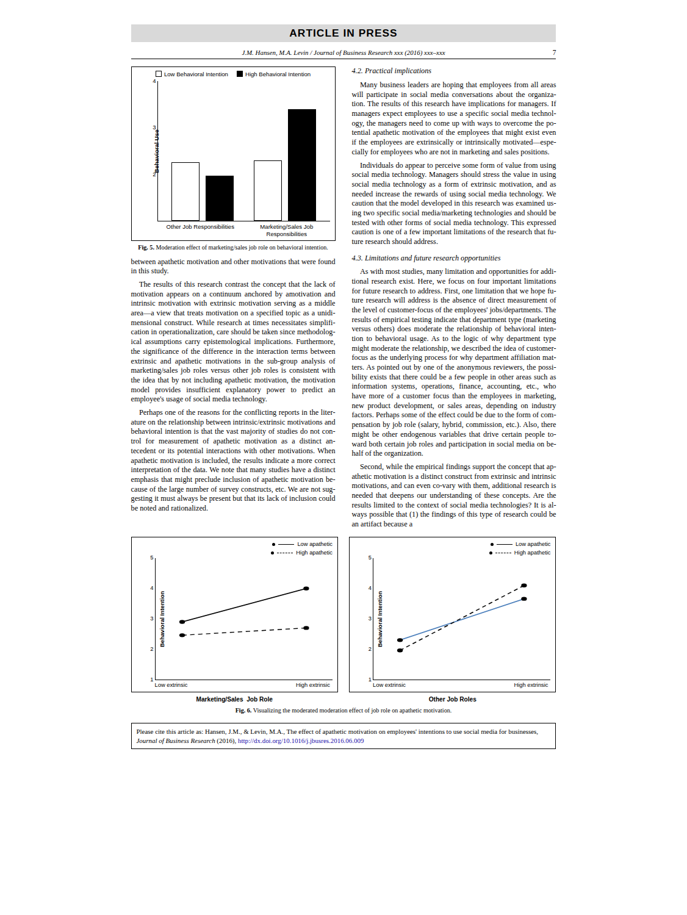ARTICLE IN PRESS
J.M. Hansen, M.A. Levin / Journal of Business Research xxx (2016) xxx–xxx 7
Low Behavioral Intention High Behavioral Intention
Behavioral Use
4 3 2
Other Job Responsibilities Marketing/Sales Job
Responsibilities
Fig. 5. Moderation effect of marketing/sales job role on behavioral intention.
between apathetic motivation and other motivations that were found in this study.
The results of this research contrast the concept that the lack of motivation appears on a continuum anchored by amotivation and intrinsic motivation with extrinsic motivation serving as a middle area—a view that treats motivation on a specified topic as a unidimensional construct. While research at times necessitates simplification in operationalization, care should be taken since methodological assumptions carry epistemological implications. Furthermore, the significance of the difference in the interaction terms between extrinsic and apathetic motivations in the sub-group analysis of marketing/sales job roles versus other job roles is consistent with the idea that by not including apathetic motivation, the motivation model provides insufficient explanatory power to predict an employee's usage of social media technology.
Perhaps one of the reasons for the conflicting reports in the literature on the relationship between intrinsic/extrinsic motivations and behavioral intention is that the vast majority of studies do not control for measurement of apathetic motivation as a distinct antecedent or its potential interactions with other motivations. When apathetic motivation is included, the results indicate a more correct interpretation of the data. We note that many studies have a distinct emphasis that might preclude inclusion of apathetic motivation because of the large number of survey constructs, etc. We are not suggesting it must always be present but that its lack of inclusion could be noted and rationalized.
4.2. Practical implications
Many business leaders are hoping that employees from all areas will participate in social media conversations about the organization. The results of this research have implications for managers. If managers expect employees to use a specific social media technology, the managers need to come up with ways to overcome the potential apathetic motivation of the employees that might exist even if the employees are extrinsically or intrinsically motivated—especially for employees who are not in marketing and sales positions.
Individuals do appear to perceive some form of value from using social media technology. Managers should stress the value in using social media technology as a form of extrinsic motivation, and as needed increase the rewards of using social media technology. We caution that the model developed in this research was examined using two specific social media/marketing technologies and should be tested with other forms of social media technology. This expressed caution is one of a few important limitations of the research that future research should address.
4.3. Limitations and future research opportunities
As with most studies, many limitation and opportunities for additional research exist. Here, we focus on four important limitations for future research to address. First, one limitation that we hope future research will address is the absence of direct measurement of the level of customer-focus of the employees' jobs/departments. The results of empirical testing indicate that department type (marketing versus others) does moderate the relationship of behavioral intention to behavioral usage. As to the logic of why department type might moderate the relationship, we described the idea of customer-focus as the underlying process for why department affiliation matters. As pointed out by one of the anonymous reviewers, the possibility exists that there could be a few people in other areas such as information systems, operations, finance, accounting, etc., who have more of a customer focus than the employees in marketing, new product development, or sales areas, depending on industry factors. Perhaps some of the effect could be due to the form of compensation by job role (salary, hybrid, commission, etc.). Also, there might be other endogenous variables that drive certain people toward both certain job roles and participation in social media on behalf of the organization.
Second, while the empirical findings support the concept that apathetic motivation is a distinct construct from extrinsic and intrinsic motivations, and can even co-vary with them, additional research is needed that deepens our understanding of these concepts. Are the results limited to the context of social media technologies? It is always possible that (1) the findings of this type of research could be an artifact because a
Low apathetic
High apathetic
Behavioral Intention 5 4 3 2 1
Low apathetic: 2.9 -> 4.0 (y = (5 - v)/4 *200)
Low extrinsic High extrinsic
Marketing/Sales Job Role
Low apathetic
High apathetic
Behavioral Intention 5 4 3 2 1
Low extrinsic High extrinsic
Other Job Roles
Fig. 6. Visualizing the moderated moderation effect of job role on apathetic motivation.
Please cite this article as: Hansen, J.M., & Levin, M.A., The effect of apathetic motivation on employees' intentions to use social media for businesses, Journal of Business Research (2016), http://dx.doi.org/10.1016/j.jbusres.2016.06.009